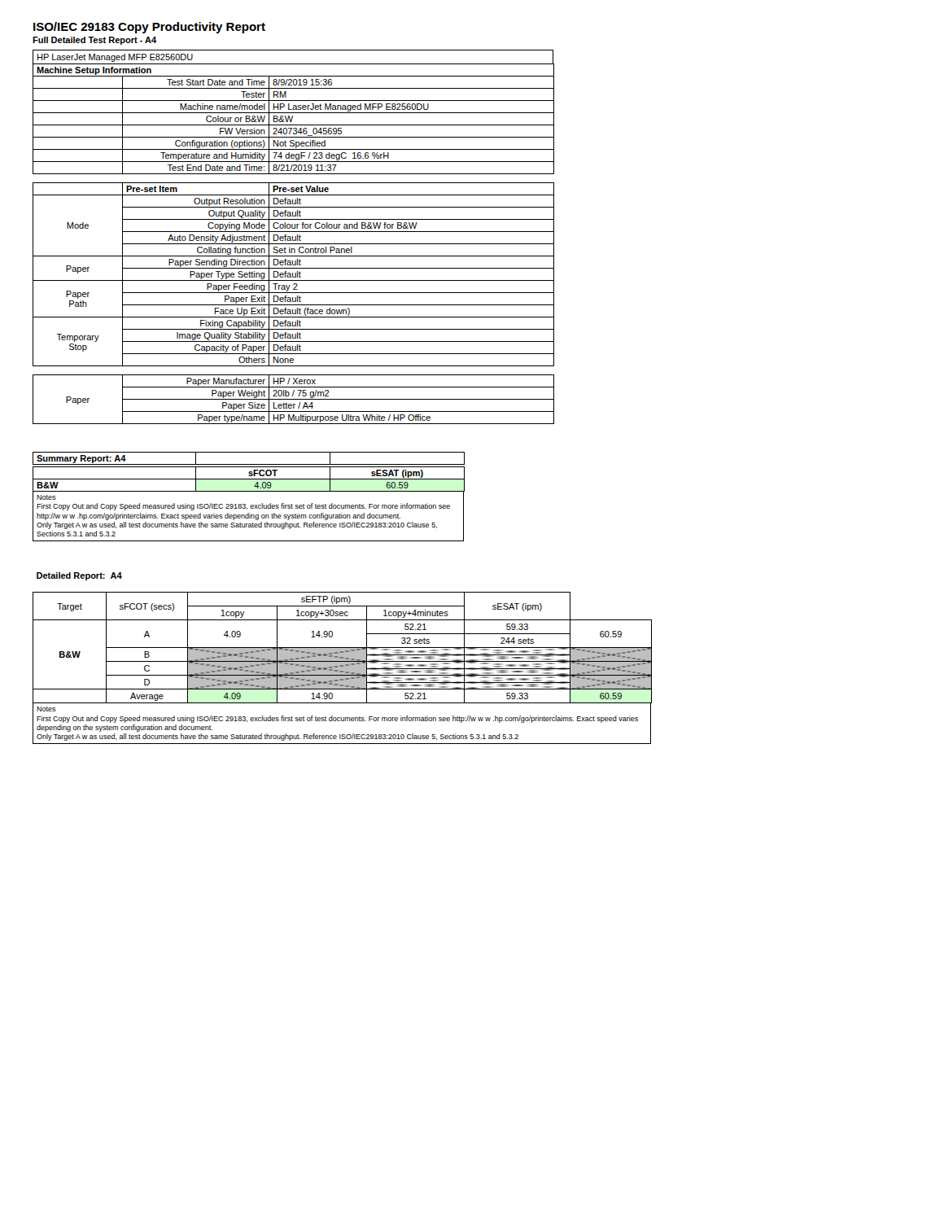ISO/IEC 29183 Copy Productivity Report
Full Detailed Test Report - A4
HP LaserJet Managed MFP E82560DU
| Machine Setup Information |
| | Test Start Date and Time | 8/9/2019 15:36 |
| | Tester | RM |
| | Machine name/model | HP LaserJet Managed MFP E82560DU |
| | Colour or B&W | B&W |
| | FW Version | 2407346_045695 |
| | Configuration (options) | Not Specified |
| | Temperature and Humidity | 74 degF / 23 degC 16.6 %rH |
| | Test End Date and Time: | 8/21/2019 11:37 |
| | Pre-set Item | Pre-set Value |
| Mode | Output Resolution | Default |
| Output Quality | Default |
| Copying Mode | Colour for Colour and B&W for B&W |
| Auto Density Adjustment | Default |
| Collating function | Set in Control Panel |
| Paper | Paper Sending Direction | Default |
| Paper Type Setting | Default |
| Paper Path | Paper Feeding | Tray 2 |
| Paper Exit | Default |
| Face Up Exit | Default (face down) |
| Temporary Stop | Fixing Capability | Default |
| Image Quality Stability | Default |
| Capacity of Paper | Default |
| Others | None |
| Paper | Paper Manufacturer | HP / Xerox |
| Paper Weight | 20lb / 75 g/m2 |
| Paper Size | Letter / A4 |
| Paper type/name | HP Multipurpose Ultra White / HP Office |
| Summary Report: A4 | | |
| | sFCOT | sESAT (ipm) |
| B&W | 4.09 | 60.59 |
Notes
First Copy Out and Copy Speed measured using ISO/IEC 29183, excludes first set of test documents. For more information see http://w w w .hp.com/go/printerclaims. Exact speed varies depending on the system configuration and document.
Only Target A w as used, all test documents have the same Saturated throughput. Reference ISO/IEC29183:2010 Clause 5, Sections 5.3.1 and 5.3.2
| Detailed Report: A4 |
| Target | sFCOT (secs) | sEFTP (ipm) | sESAT (ipm) | |
| 1copy | 1copy+30sec | 1copy+4minutes | |
| B&W | A | 4.09 | 14.90 | 52.21 | 59.33 | 60.59 |
| 32 sets | 244 sets |
| B | | | | | |
| C | | | | | |
| D | | | | | |
| | Average | 4.09 | 14.90 | 52.21 | 59.33 | 60.59 |
Notes
First Copy Out and Copy Speed measured using ISO/IEC 29183, excludes first set of test documents. For more information see http://w w w .hp.com/go/printerclaims. Exact speed varies depending on the system configuration and document.
Only Target A w as used, all test documents have the same Saturated throughput. Reference ISO/IEC29183:2010 Clause 5, Sections 5.3.1 and 5.3.2